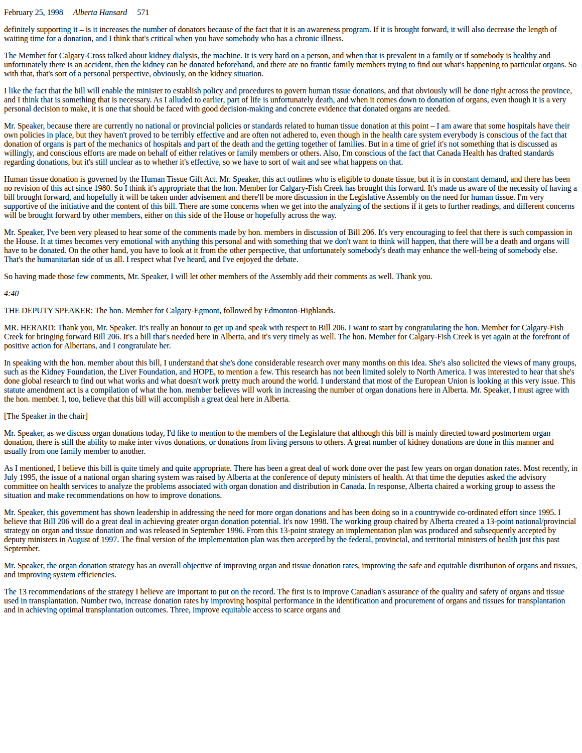February 25, 1998 Alberta Hansard 571
definitely supporting it – is it increases the number of donators because of the fact that it is an awareness program. If it is brought forward, it will also decrease the length of waiting time for a donation, and I think that's critical when you have somebody who has a chronic illness.
The Member for Calgary-Cross talked about kidney dialysis, the machine. It is very hard on a person, and when that is prevalent in a family or if somebody is healthy and unfortunately there is an accident, then the kidney can be donated beforehand, and there are no frantic family members trying to find out what's happening to particular organs. So with that, that's sort of a personal perspective, obviously, on the kidney situation.
I like the fact that the bill will enable the minister to establish policy and procedures to govern human tissue donations, and that obviously will be done right across the province, and I think that is something that is necessary. As I alluded to earlier, part of life is unfortunately death, and when it comes down to donation of organs, even though it is a very personal decision to make, it is one that should be faced with good decision-making and concrete evidence that donated organs are needed.
Mr. Speaker, because there are currently no national or provincial policies or standards related to human tissue donation at this point – I am aware that some hospitals have their own policies in place, but they haven't proved to be terribly effective and are often not adhered to, even though in the health care system everybody is conscious of the fact that donation of organs is part of the mechanics of hospitals and part of the death and the getting together of families. But in a time of grief it's not something that is discussed as willingly, and conscious efforts are made on behalf of either relatives or family members or others. Also, I'm conscious of the fact that Canada Health has drafted standards regarding donations, but it's still unclear as to whether it's effective, so we have to sort of wait and see what happens on that.
Human tissue donation is governed by the Human Tissue Gift Act. Mr. Speaker, this act outlines who is eligible to donate tissue, but it is in constant demand, and there has been no revision of this act since 1980. So I think it's appropriate that the hon. Member for Calgary-Fish Creek has brought this forward. It's made us aware of the necessity of having a bill brought forward, and hopefully it will be taken under advisement and there'll be more discussion in the Legislative Assembly on the need for human tissue. I'm very supportive of the initiative and the content of this bill. There are some concerns when we get into the analyzing of the sections if it gets to further readings, and different concerns will be brought forward by other members, either on this side of the House or hopefully across the way.
Mr. Speaker, I've been very pleased to hear some of the comments made by hon. members in discussion of Bill 206. It's very encouraging to feel that there is such compassion in the House. It at times becomes very emotional with anything this personal and with something that we don't want to think will happen, that there will be a death and organs will have to be donated. On the other hand, you have to look at it from the other perspective, that unfortunately somebody's death may enhance the well-being of somebody else. That's the humanitarian side of us all. I respect what I've heard, and I've enjoyed the debate.
So having made those few comments, Mr. Speaker, I will let other members of the Assembly add their comments as well. Thank you.
4:40
THE DEPUTY SPEAKER: The hon. Member for Calgary-Egmont, followed by Edmonton-Highlands.
MR. HERARD: Thank you, Mr. Speaker. It's really an honour to get up and speak with respect to Bill 206. I want to start by congratulating the hon. Member for Calgary-Fish Creek for bringing forward Bill 206. It's a bill that's needed here in Alberta, and it's very timely as well. The hon. Member for Calgary-Fish Creek is yet again at the forefront of positive action for Albertans, and I congratulate her.
In speaking with the hon. member about this bill, I understand that she's done considerable research over many months on this idea. She's also solicited the views of many groups, such as the Kidney Foundation, the Liver Foundation, and HOPE, to mention a few. This research has not been limited solely to North America. I was interested to hear that she's done global research to find out what works and what doesn't work pretty much around the world. I understand that most of the European Union is looking at this very issue. This statute amendment act is a compilation of what the hon. member believes will work in increasing the number of organ donations here in Alberta. Mr. Speaker, I must agree with the hon. member. I, too, believe that this bill will accomplish a great deal here in Alberta.
[The Speaker in the chair]
Mr. Speaker, as we discuss organ donations today, I'd like to mention to the members of the Legislature that although this bill is mainly directed toward postmortem organ donation, there is still the ability to make inter vivos donations, or donations from living persons to others. A great number of kidney donations are done in this manner and usually from one family member to another.
As I mentioned, I believe this bill is quite timely and quite appropriate. There has been a great deal of work done over the past few years on organ donation rates. Most recently, in July 1995, the issue of a national organ sharing system was raised by Alberta at the conference of deputy ministers of health. At that time the deputies asked the advisory committee on health services to analyze the problems associated with organ donation and distribution in Canada. In response, Alberta chaired a working group to assess the situation and make recommendations on how to improve donations.
Mr. Speaker, this government has shown leadership in addressing the need for more organ donations and has been doing so in a countrywide co-ordinated effort since 1995. I believe that Bill 206 will do a great deal in achieving greater organ donation potential. It's now 1998. The working group chaired by Alberta created a 13-point national/provincial strategy on organ and tissue donation and was released in September 1996. From this 13-point strategy an implementation plan was produced and subsequently accepted by deputy ministers in August of 1997. The final version of the implementation plan was then accepted by the federal, provincial, and territorial ministers of health just this past September.
Mr. Speaker, the organ donation strategy has an overall objective of improving organ and tissue donation rates, improving the safe and equitable distribution of organs and tissues, and improving system efficiencies.
The 13 recommendations of the strategy I believe are important to put on the record. The first is to improve Canadian's assurance of the quality and safety of organs and tissue used in transplantation. Number two, increase donation rates by improving hospital performance in the identification and procurement of organs and tissues for transplantation and in achieving optimal transplantation outcomes. Three, improve equitable access to scarce organs and